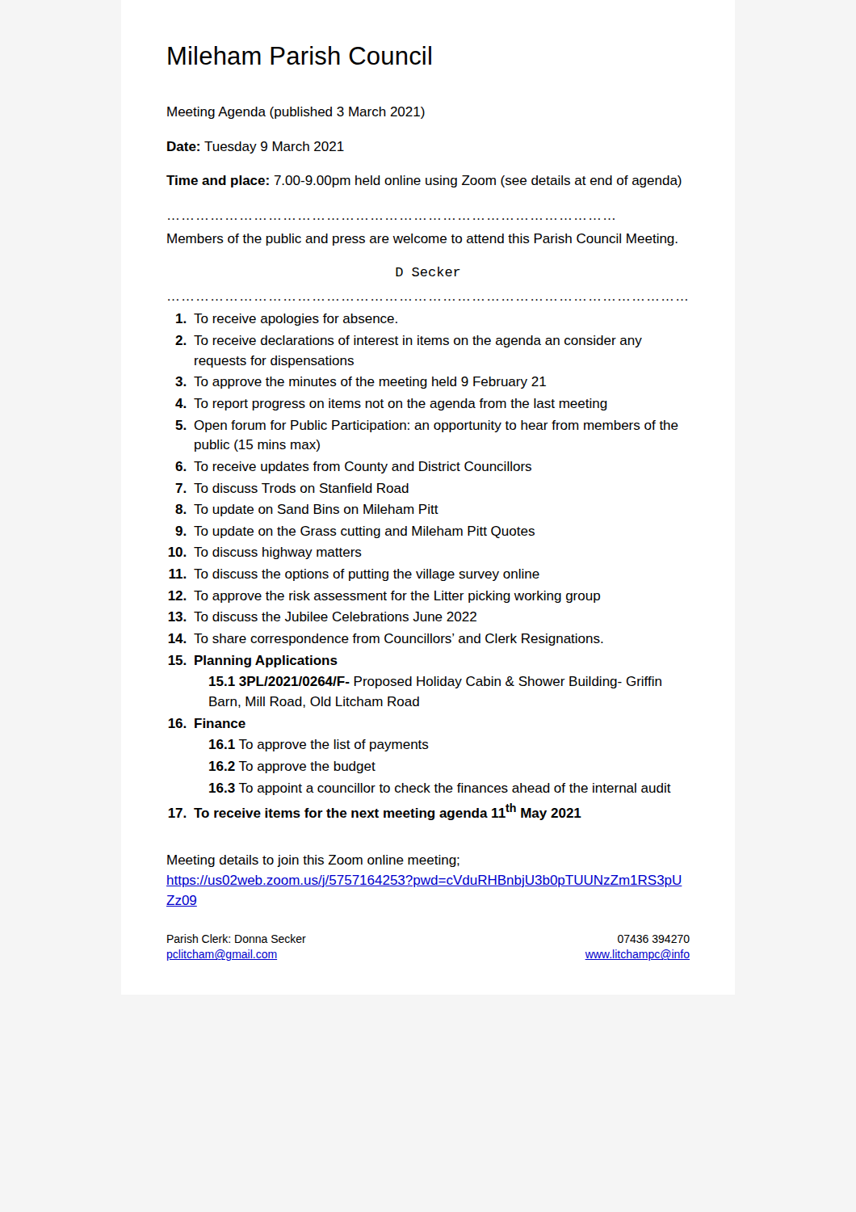Mileham Parish Council
Meeting Agenda (published 3 March 2021)
Date: Tuesday 9 March 2021
Time and place: 7.00-9.00pm held online using Zoom (see details at end of agenda)
…………………………………………………………………………………
Members of the public and press are welcome to attend this Parish Council Meeting.
D Secker
…………………………………………………………………………………………………
To receive apologies for absence.
To receive declarations of interest in items on the agenda an consider any requests for dispensations
To approve the minutes of the meeting held 9 February 21
To report progress on items not on the agenda from the last meeting
Open forum for Public Participation: an opportunity to hear from members of the public (15 mins max)
To receive updates from County and District Councillors
To discuss Trods on Stanfield Road
To update on Sand Bins on Mileham Pitt
To update on the Grass cutting and Mileham Pitt Quotes
To discuss highway matters
To discuss the options of putting the village survey online
To approve the risk assessment for the Litter picking working group
To discuss the Jubilee Celebrations June 2022
To share correspondence from Councillors’ and Clerk Resignations.
Planning Applications
15.1 3PL/2021/0264/F- Proposed Holiday Cabin & Shower Building- Griffin Barn, Mill Road, Old Litcham Road
Finance
16.1 To approve the list of payments
16.2 To approve the budget
16.3 To appoint a councillor to check the finances ahead of the internal audit
To receive items for the next meeting agenda 11th May 2021
Meeting details to join this Zoom online meeting;
https://us02web.zoom.us/j/5757164253?pwd=cVduRHBnbjU3b0pTUUNzZm1RS3pUZz09
Parish Clerk: Donna Secker
pclitcham@gmail.com
07436 394270
www.litchampc@info